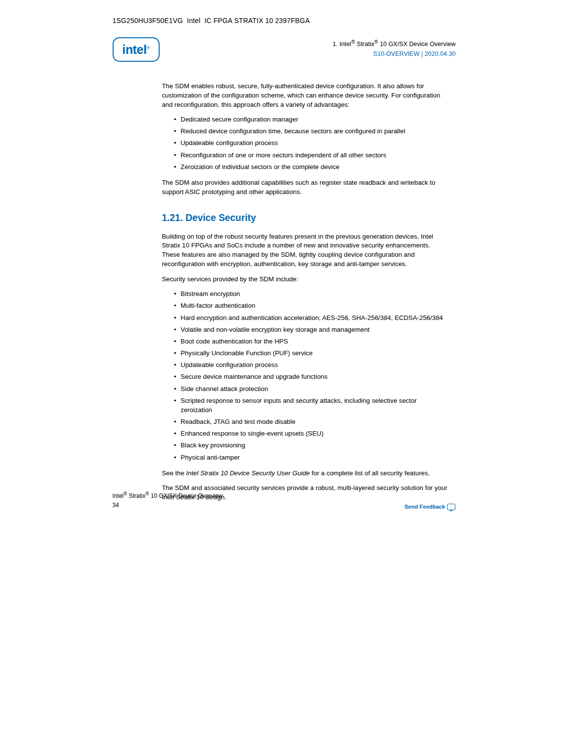1SG250HU3F50E1VG Intel IC FPGA STRATIX 10 2397FBGA
intel®
1. Intel® Stratix® 10 GX/SX Device Overview
S10-OVERVIEW | 2020.04.30
The SDM enables robust, secure, fully-authenticated device configuration. It also allows for customization of the configuration scheme, which can enhance device security. For configuration and reconfiguration, this approach offers a variety of advantages:
Dedicated secure configuration manager
Reduced device configuration time, because sectors are configured in parallel
Updateable configuration process
Reconfiguration of one or more sectors independent of all other sectors
Zeroization of individual sectors or the complete device
The SDM also provides additional capabilities such as register state readback and writeback to support ASIC prototyping and other applications.
1.21. Device Security
Building on top of the robust security features present in the previous generation devices, Intel Stratix 10 FPGAs and SoCs include a number of new and innovative security enhancements. These features are also managed by the SDM, tightly coupling device configuration and reconfiguration with encryption, authentication, key storage and anti-tamper services.
Security services provided by the SDM include:
Bitstream encryption
Multi-factor authentication
Hard encryption and authentication acceleration; AES-256, SHA-256/384, ECDSA-256/384
Volatile and non-volatile encryption key storage and management
Boot code authentication for the HPS
Physically Unclonable Function (PUF) service
Updateable configuration process
Secure device maintenance and upgrade functions
Side channel attack protection
Scripted response to sensor inputs and security attacks, including selective sector zeroization
Readback, JTAG and test mode disable
Enhanced response to single-event upsets (SEU)
Black key provisioning
Physical anti-tamper
See the Intel Stratix 10 Device Security User Guide for a complete list of all security features.
The SDM and associated security services provide a robust, multi-layered security solution for your Intel Stratix 10 design.
Intel® Stratix® 10 GX/SX Device Overview
34
Send Feedback